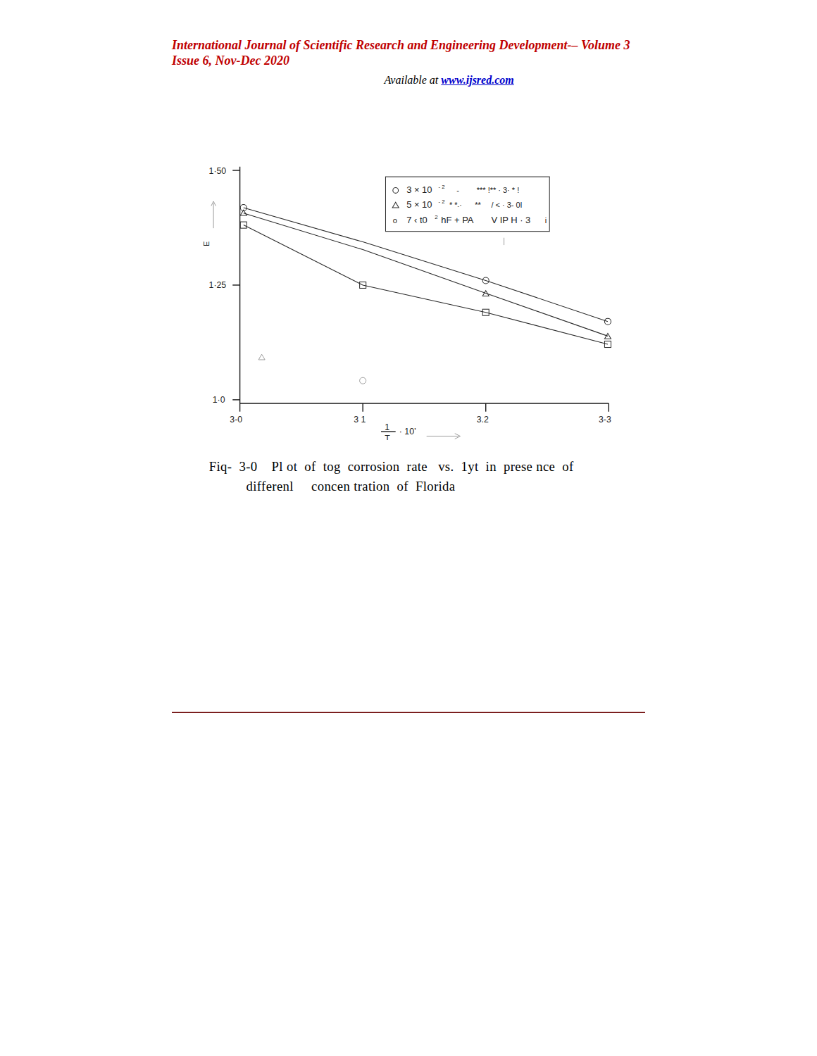International Journal of Scientific Research and Engineering Development-– Volume 3 Issue 6, Nov-Dec 2020
Available at www.ijsred.com
1·50 1·25 1·0 3-0 3 1 3.2 3-3 1 T · 10’ E 3 × 10 - 2 - *** !** · 3· * ! 5 × 10 - 2 * *-· ** / < · 3- 0l o 7 ‹ t0 2 hF + PA V IP H · 3 i
Fiq- 3-0 Pl ot of tog corrosion rate vs. 1yt in prese nce of
differenl concen tration of Florida